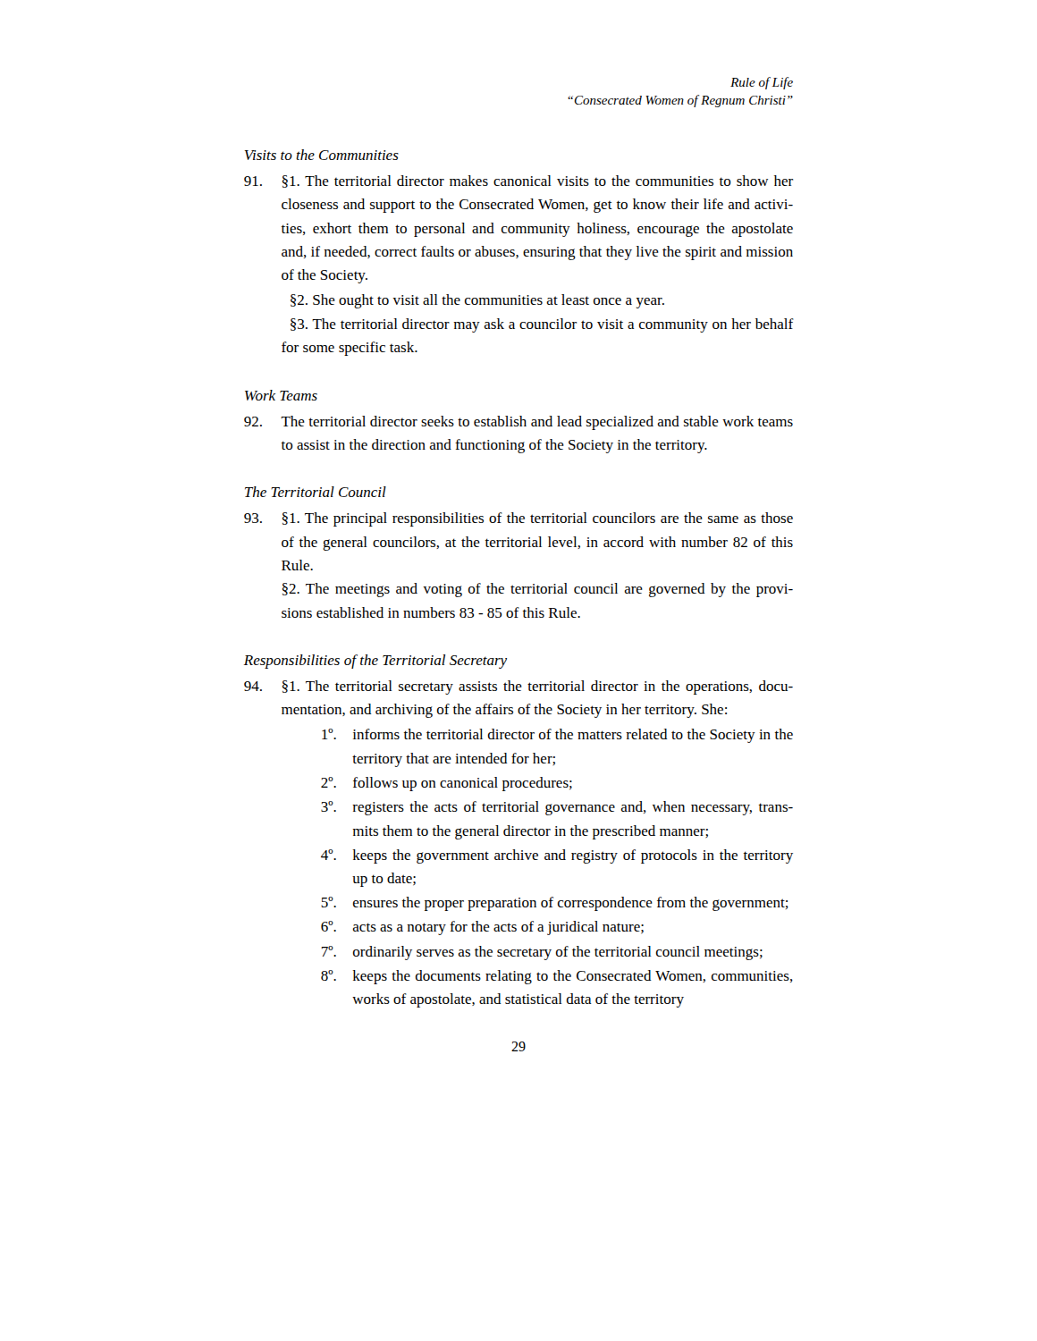Rule of Life
“Consecrated Women of Regnum Christi”
Visits to the Communities
91.
§1. The territorial director makes canonical visits to the communities to show her closeness and support to the Consecrated Women, get to know their life and activities, exhort them to personal and community holiness, encourage the apostolate and, if needed, correct faults or abuses, ensuring that they live the spirit and mission of the Society.
§2. She ought to visit all the communities at least once a year.
§3. The territorial director may ask a councilor to visit a community on her behalf for some specific task.
Work Teams
92.
The territorial director seeks to establish and lead specialized and stable work teams to assist in the direction and functioning of the Society in the territory.
The Territorial Council
93.
§1. The principal responsibilities of the territorial councilors are the same as those of the general councilors, at the territorial level, in accord with number 82 of this Rule.
§2. The meetings and voting of the territorial council are governed by the provisions established in numbers 83 - 85 of this Rule.
Responsibilities of the Territorial Secretary
94.
§1. The territorial secretary assists the territorial director in the operations, documentation, and archiving of the affairs of the Society in her territory. She:
1º. informs the territorial director of the matters related to the Society in the territory that are intended for her;
2º. follows up on canonical procedures;
3º. registers the acts of territorial governance and, when necessary, transmits them to the general director in the prescribed manner;
4º. keeps the government archive and registry of protocols in the territory up to date;
5º. ensures the proper preparation of correspondence from the government;
6º. acts as a notary for the acts of a juridical nature;
7º. ordinarily serves as the secretary of the territorial council meetings;
8º. keeps the documents relating to the Consecrated Women, communities, works of apostolate, and statistical data of the territory
29